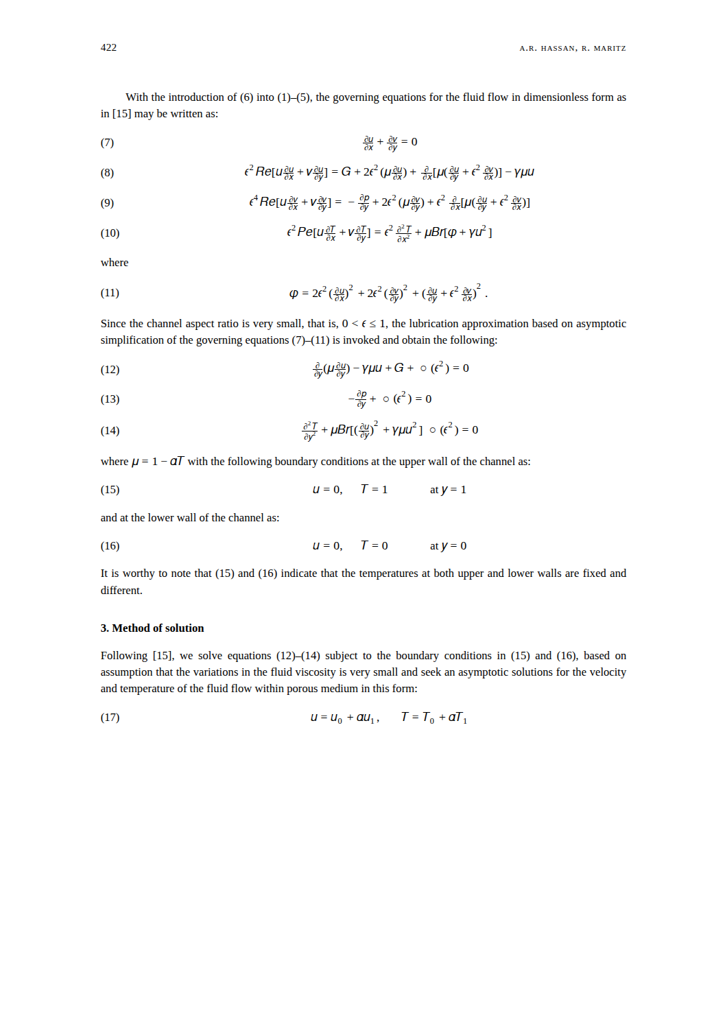422 A.R. Hassan, R. Maritz
With the introduction of (6) into (1)–(5), the governing equations for the fluid flow in dimensionless form as in [15] may be written as:
(7) ∂u∂x + ∂v∂y =0
(8) ϵ2Re [ u∂u∂x + v∂u∂y ] = G+2ϵ2 ( μ∂u∂x ) + ∂∂x [ μ ( ∂u∂y + ϵ2 ∂v∂x ) ] −γμu
(9) ϵ4Re [ u∂v∂x + v∂v∂y ] = − ∂p∂y +2ϵ2 ( μ∂v∂y ) + ϵ2 ∂∂x [ μ ( ∂u∂y + ϵ2 ∂v∂x ) ]
(10) ϵ2Pe [ u∂T∂x + v∂T∂y ] = ϵ2 ∂2T∂x2 + μBr [ φ+γu2 ]
where
(11) φ= 2ϵ2 (∂u∂x) 2 + 2ϵ2 (∂v∂y) 2 + ( ∂u∂y + ϵ2 ∂v∂x ) 2 .
Since the channel aspect ratio is very small, that is, 0<ϵ≤1, the lubrication approximation based on asymptotic simplification of the governing equations (7)–(11) is invoked and obtain the following:
(12) ∂∂y ( μ∂u∂y ) −γμu +G+ ○(ϵ2) =0
(13) − ∂p∂y + ○(ϵ2) =0
(14) ∂2T∂y2 + μBr [ (∂u∂y) 2 + γμu2 ] ○(ϵ2) =0
where μ=1−αT with the following boundary conditions at the upper wall of the channel as:
(15) u=0, T=1 at y=1
and at the lower wall of the channel as:
(16) u=0, T=0 at y=0
It is worthy to note that (15) and (16) indicate that the temperatures at both upper and lower walls are fixed and different.
3. Method of solution
Following [15], we solve equations (12)–(14) subject to the boundary conditions in (15) and (16), based on assumption that the variations in the fluid viscosity is very small and seek an asymptotic solutions for the velocity and temperature of the fluid flow within porous medium in this form:
(17) u=u0+αu1 , T=T0+αT1